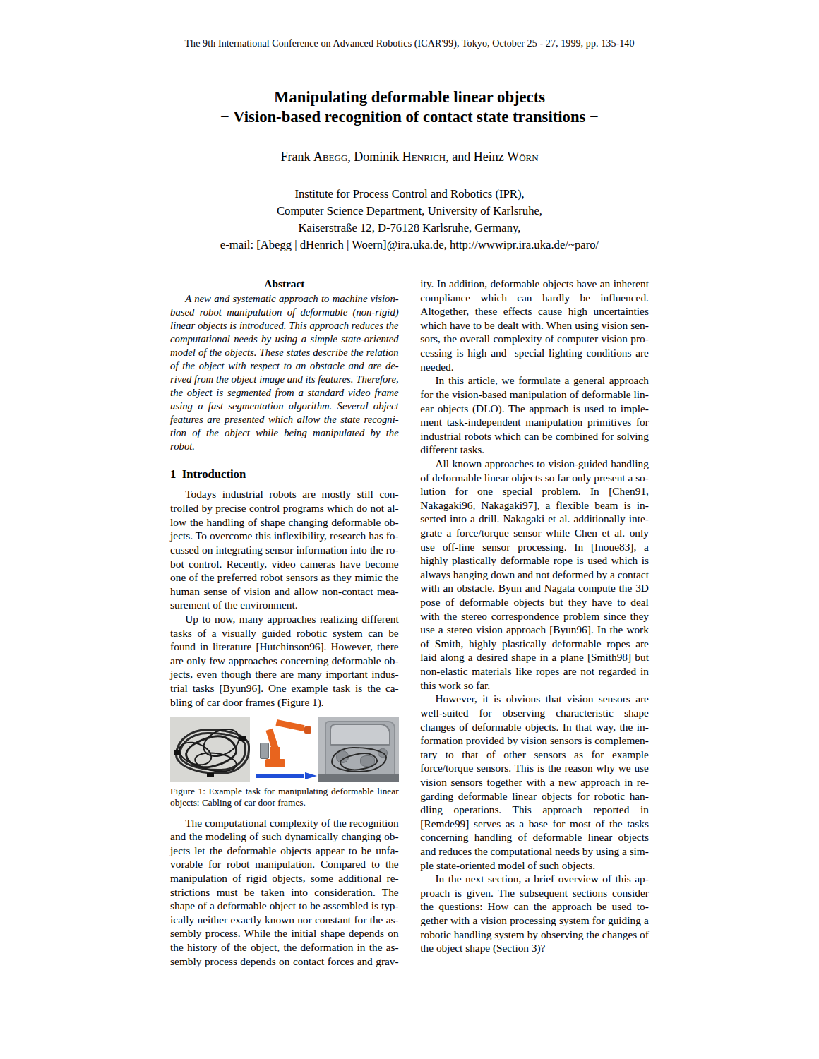The 9th International Conference on Advanced Robotics (ICAR'99), Tokyo, October 25 - 27, 1999, pp. 135-140
Manipulating deformable linear objects
− Vision-based recognition of contact state transitions −
Frank Abegg, Dominik Henrich, and Heinz Wörn
Institute for Process Control and Robotics (IPR),
Computer Science Department, University of Karlsruhe,
Kaiserstraße 12, D-76128 Karlsruhe, Germany,
e-mail: [Abegg | dHenrich | Woern]@ira.uka.de, http://wwwipr.ira.uka.de/~paro/
Abstract
A new and systematic approach to machine vision-based robot manipulation of deformable (non-rigid) linear objects is introduced. This approach reduces the computational needs by using a simple state-oriented model of the objects. These states describe the relation of the object with respect to an obstacle and are derived from the object image and its features. Therefore, the object is segmented from a standard video frame using a fast segmentation algorithm. Several object features are presented which allow the state recognition of the object while being manipulated by the robot.
1 Introduction
Todays industrial robots are mostly still controlled by precise control programs which do not allow the handling of shape changing deformable objects. To overcome this inflexibility, research has focussed on integrating sensor information into the robot control. Recently, video cameras have become one of the preferred robot sensors as they mimic the human sense of vision and allow non-contact measurement of the environment.
Up to now, many approaches realizing different tasks of a visually guided robotic system can be found in literature [Hutchinson96]. However, there are only few approaches concerning deformable objects, even though there are many important industrial tasks [Byun96]. One example task is the cabling of car door frames (Figure 1).
Figure 1: Example task for manipulating deformable linear objects: Cabling of car door frames.
The computational complexity of the recognition and the modeling of such dynamically changing objects let the deformable objects appear to be unfavorable for robot manipulation. Compared to the manipulation of rigid objects, some additional restrictions must be taken into consideration. The shape of a deformable object to be assembled is typically neither exactly known nor constant for the assembly process. While the initial shape depends on the history of the object, the deformation in the assembly process depends on contact forces and gravity. In addition, deformable objects have an inherent compliance which can hardly be influenced. Altogether, these effects cause high uncertainties which have to be dealt with. When using vision sensors, the overall complexity of computer vision processing is high and special lighting conditions are needed.
In this article, we formulate a general approach for the vision-based manipulation of deformable linear objects (DLO). The approach is used to implement task-independent manipulation primitives for industrial robots which can be combined for solving different tasks.
All known approaches to vision-guided handling of deformable linear objects so far only present a solution for one special problem. In [Chen91, Nakagaki96, Nakagaki97], a flexible beam is inserted into a drill. Nakagaki et al. additionally integrate a force/torque sensor while Chen et al. only use off-line sensor processing. In [Inoue83], a highly plastically deformable rope is used which is always hanging down and not deformed by a contact with an obstacle. Byun and Nagata compute the 3D pose of deformable objects but they have to deal with the stereo correspondence problem since they use a stereo vision approach [Byun96]. In the work of Smith, highly plastically deformable ropes are laid along a desired shape in a plane [Smith98] but non-elastic materials like ropes are not regarded in this work so far.
However, it is obvious that vision sensors are well-suited for observing characteristic shape changes of deformable objects. In that way, the information provided by vision sensors is complementary to that of other sensors as for example force/torque sensors. This is the reason why we use vision sensors together with a new approach in regarding deformable linear objects for robotic handling operations. This approach reported in [Remde99] serves as a base for most of the tasks concerning handling of deformable linear objects and reduces the computational needs by using a simple state-oriented model of such objects.
In the next section, a brief overview of this approach is given. The subsequent sections consider the questions: How can the approach be used together with a vision processing system for guiding a robotic handling system by observing the changes of the object shape (Section 3)?